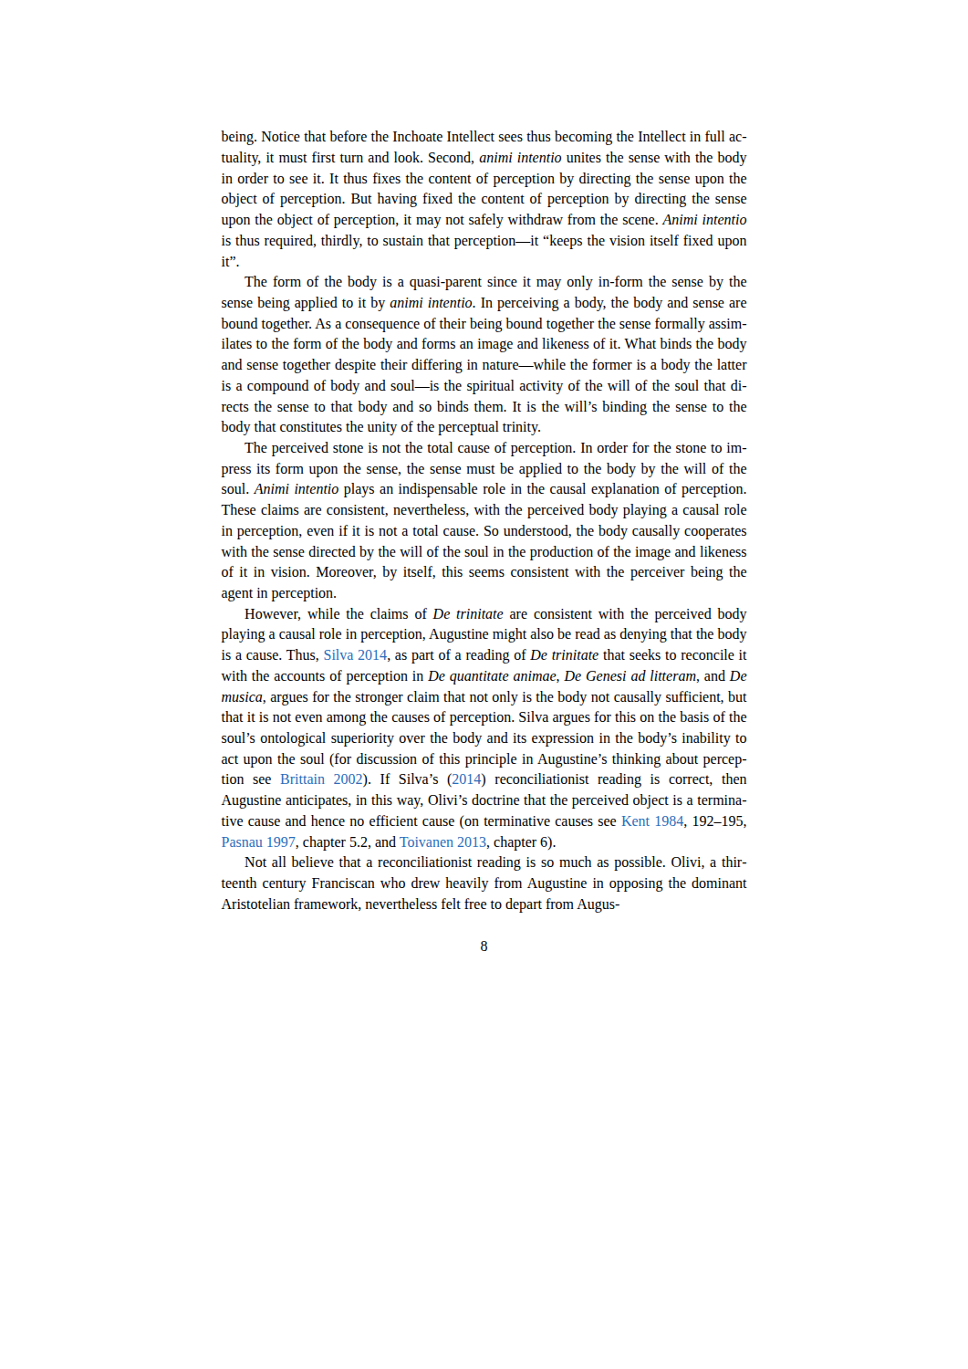being. Notice that before the Inchoate Intellect sees thus becoming the Intellect in full actuality, it must first turn and look. Second, animi intentio unites the sense with the body in order to see it. It thus fixes the content of perception by directing the sense upon the object of perception. But having fixed the content of perception by directing the sense upon the object of perception, it may not safely withdraw from the scene. Animi intentio is thus required, thirdly, to sustain that perception—it “keeps the vision itself fixed upon it”.
The form of the body is a quasi-parent since it may only in-form the sense by the sense being applied to it by animi intentio. In perceiving a body, the body and sense are bound together. As a consequence of their being bound together the sense formally assimilates to the form of the body and forms an image and likeness of it. What binds the body and sense together despite their differing in nature—while the former is a body the latter is a compound of body and soul—is the spiritual activity of the will of the soul that directs the sense to that body and so binds them. It is the will’s binding the sense to the body that constitutes the unity of the perceptual trinity.
The perceived stone is not the total cause of perception. In order for the stone to impress its form upon the sense, the sense must be applied to the body by the will of the soul. Animi intentio plays an indispensable role in the causal explanation of perception. These claims are consistent, nevertheless, with the perceived body playing a causal role in perception, even if it is not a total cause. So understood, the body causally cooperates with the sense directed by the will of the soul in the production of the image and likeness of it in vision. Moreover, by itself, this seems consistent with the perceiver being the agent in perception.
However, while the claims of De trinitate are consistent with the perceived body playing a causal role in perception, Augustine might also be read as denying that the body is a cause. Thus, Silva 2014, as part of a reading of De trinitate that seeks to reconcile it with the accounts of perception in De quantitate animae, De Genesi ad litteram, and De musica, argues for the stronger claim that not only is the body not causally sufficient, but that it is not even among the causes of perception. Silva argues for this on the basis of the soul’s ontological superiority over the body and its expression in the body’s inability to act upon the soul (for discussion of this principle in Augustine’s thinking about perception see Brittain 2002). If Silva’s (2014) reconciliationist reading is correct, then Augustine anticipates, in this way, Olivi’s doctrine that the perceived object is a terminative cause and hence no efficient cause (on terminative causes see Kent 1984, 192–195, Pasnau 1997, chapter 5.2, and Toivanen 2013, chapter 6).
Not all believe that a reconciliationist reading is so much as possible. Olivi, a thirteenth century Franciscan who drew heavily from Augustine in opposing the dominant Aristotelian framework, nevertheless felt free to depart from Augus-
8